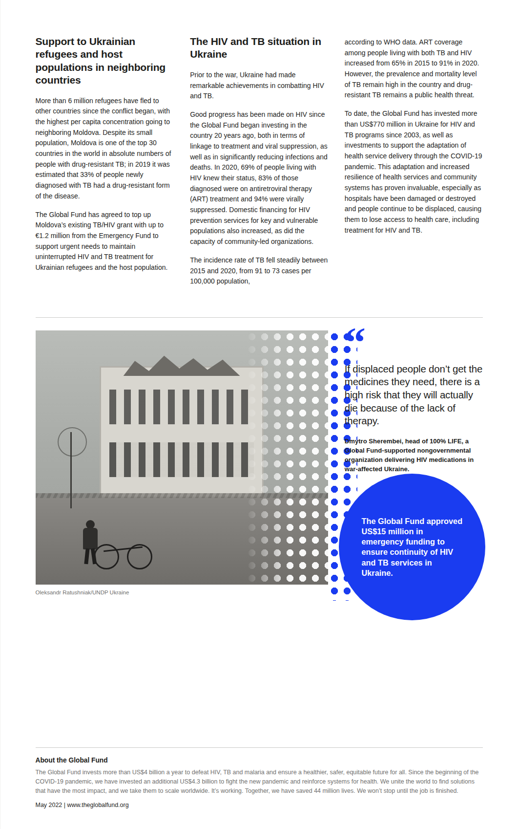Support to Ukrainian refugees and host populations in neighboring countries
More than 6 million refugees have fled to other countries since the conflict began, with the highest per capita concentration going to neighboring Moldova. Despite its small population, Moldova is one of the top 30 countries in the world in absolute numbers of people with drug-resistant TB; in 2019 it was estimated that 33% of people newly diagnosed with TB had a drug-resistant form of the disease.
The Global Fund has agreed to top up Moldova’s existing TB/HIV grant with up to €1.2 million from the Emergency Fund to support urgent needs to maintain uninterrupted HIV and TB treatment for Ukrainian refugees and the host population.
The HIV and TB situation in Ukraine
Prior to the war, Ukraine had made remarkable achievements in combatting HIV and TB.
Good progress has been made on HIV since the Global Fund began investing in the country 20 years ago, both in terms of linkage to treatment and viral suppression, as well as in significantly reducing infections and deaths. In 2020, 69% of people living with HIV knew their status, 83% of those diagnosed were on antiretroviral therapy (ART) treatment and 94% were virally suppressed. Domestic financing for HIV prevention services for key and vulnerable populations also increased, as did the capacity of community-led organizations.
The incidence rate of TB fell steadily between 2015 and 2020, from 91 to 73 cases per 100,000 population,
according to WHO data. ART coverage among people living with both TB and HIV increased from 65% in 2015 to 91% in 2020. However, the prevalence and mortality level of TB remain high in the country and drug-resistant TB remains a public health threat.
To date, the Global Fund has invested more than US$770 million in Ukraine for HIV and TB programs since 2003, as well as investments to support the adaptation of health service delivery through the COVID-19 pandemic. This adaptation and increased resilience of health services and community systems has proven invaluable, especially as hospitals have been damaged or destroyed and people continue to be displaced, causing them to lose access to health care, including treatment for HIV and TB.
Oleksandr Ratushniak/UNDP Ukraine
“
If displaced people don’t get the medicines they need, there is a high risk that they will actually die because of the lack of therapy.
Dmytro Sherembei, head of 100% LIFE, a Global Fund-supported nongovernmental organization delivering HIV medications in war-affected Ukraine.
The Global Fund approved US$15 million in emergency funding to ensure continuity of HIV and TB services in Ukraine.
About the Global Fund
The Global Fund invests more than US$4 billion a year to defeat HIV, TB and malaria and ensure a healthier, safer, equitable future for all. Since the beginning of the COVID-19 pandemic, we have invested an additional US$4.3 billion to fight the new pandemic and reinforce systems for health. We unite the world to find solutions that have the most impact, and we take them to scale worldwide. It’s working. Together, we have saved 44 million lives. We won’t stop until the job is finished.
May 2022 | www.theglobalfund.org